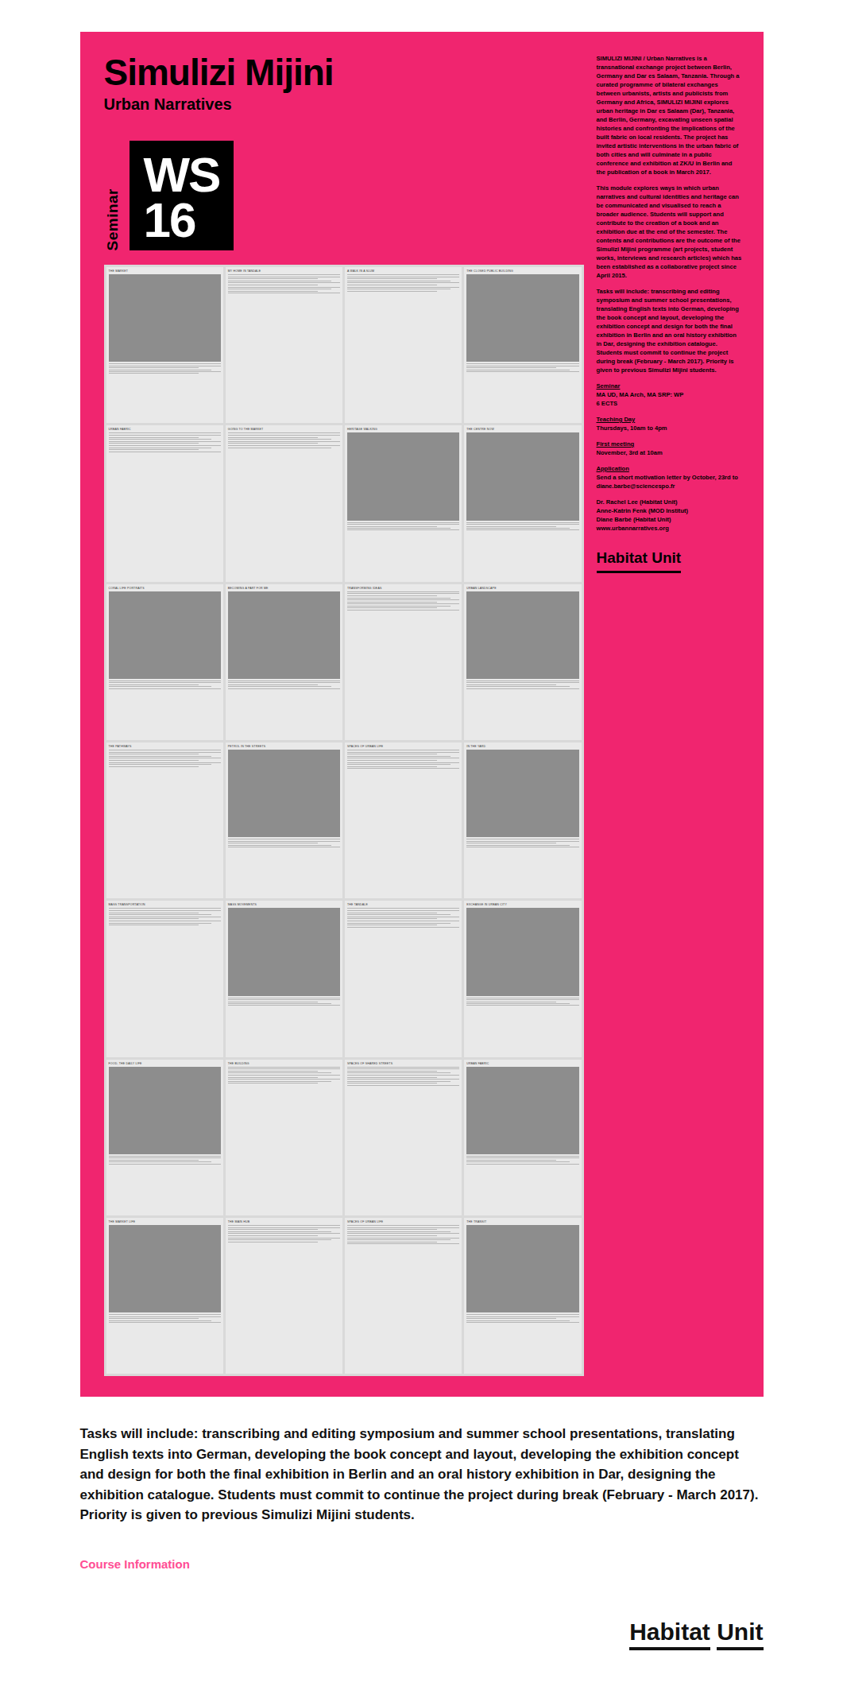Simulizi Mijini
Urban Narratives
Seminar
WS
16
The Market
My Home in Tandale
A Walk in a Slum
The Closed Public Building
Urban Fabric
Going to the Market
Heritage Walking
The Centre Now
Coral Life Portraits
Becoming a Part for Me
Transforming Ideas
Urban Landscape
The Pathways
Petrol in the Streets
Spaces of Urban Life
In the Yard
Mass Transportation
Mass Movements
The Tandale
Exchange in Urban City
Food, the Daily Life
The Building
Spaces of Shared Streets
Urban Fabric
The Market Life
The Main Hub
Spaces of Urban Life
The Transit
SIMULIZI MIJINI / Urban Narratives is a transnational exchange project between Berlin, Germany and Dar es Salaam, Tanzania. Through a curated programme of bilateral exchanges between urbanists, artists and publicists from Germany and Africa, SIMULIZI MIJINI explores urban heritage in Dar es Salaam (Dar), Tanzania, and Berlin, Germany, excavating unseen spatial histories and confronting the implications of the built fabric on local residents. The project has invited artistic interventions in the urban fabric of both cities and will culminate in a public conference and exhibition at ZK/U in Berlin and the publication of a book in March 2017.
This module explores ways in which urban narratives and cultural identities and heritage can be communicated and visualised to reach a broader audience. Students will support and contribute to the creation of a book and an exhibition due at the end of the semester. The contents and contributions are the outcome of the Simulizi Mijini programme (art projects, student works, interviews and research articles) which has been established as a collaborative project since April 2015.
Tasks will include: transcribing and editing symposium and summer school presentations, translating English texts into German, developing the book concept and layout, developing the exhibition concept and design for both the final exhibition in Berlin and an oral history exhibition in Dar, designing the exhibition catalogue. Students must commit to continue the project during break (February - March 2017). Priority is given to previous Simulizi Mijini students.
Seminar MA UD, MA Arch, MA SRP: WP
6 ECTS
Teaching Day Thursdays, 10am to 4pm
First meeting November, 3rd at 10am
Application Send a short motivation letter by October, 23rd to
diane.barbe@sciencespo.fr
Dr. Rachel Lee (Habitat Unit)
Anne-Katrin Fenk (MOD Institut)
Diane Barbé (Habitat Unit)
www.urbannarratives.org
Habitat Unit
Tasks will include: transcribing and editing symposium and summer school presentations, translating English texts into German, developing the book concept and layout, developing the exhibition concept and design for both the final exhibition in Berlin and an oral history exhibition in Dar, designing the exhibition catalogue. Students must commit to continue the project during break (February - March 2017). Priority is given to previous Simulizi Mijini students.
Course Information
Habitat Unit